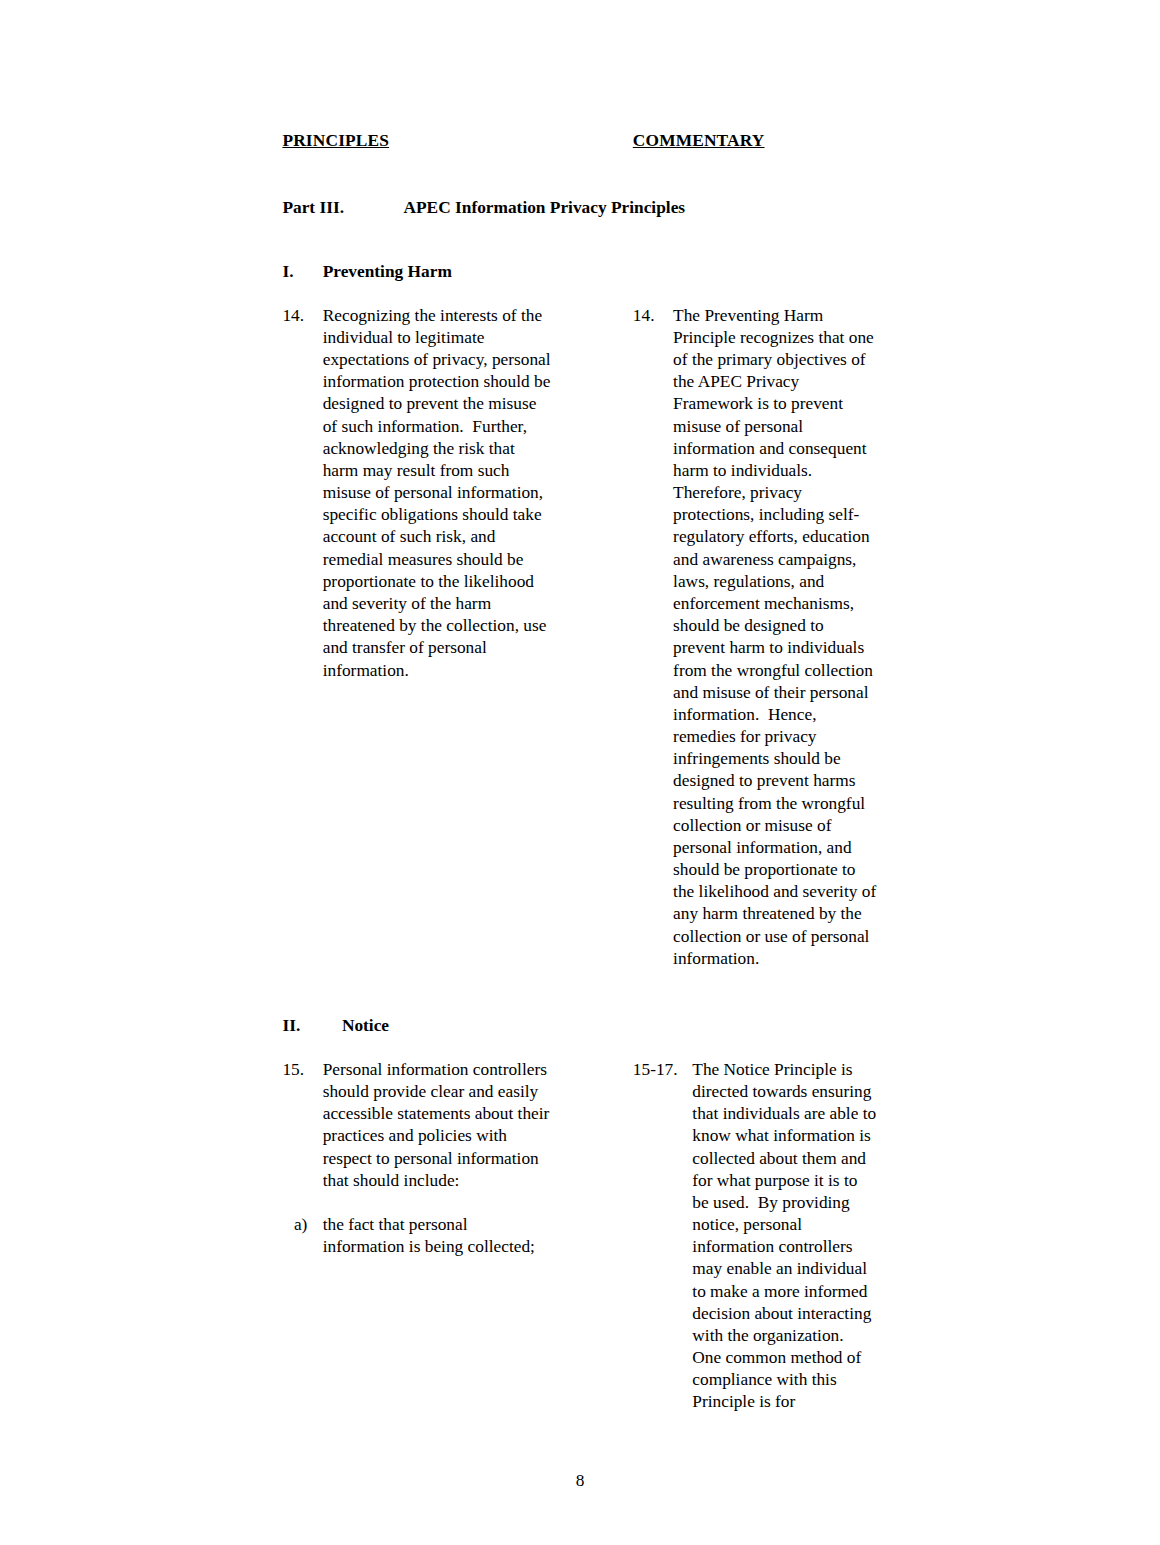PRINCIPLES
COMMENTARY
Part III. APEC Information Privacy Principles
I. Preventing Harm
14. Recognizing the interests of the individual to legitimate expectations of privacy, personal information protection should be designed to prevent the misuse of such information. Further, acknowledging the risk that harm may result from such misuse of personal information, specific obligations should take account of such risk, and remedial measures should be proportionate to the likelihood and severity of the harm threatened by the collection, use and transfer of personal information.
14. The Preventing Harm Principle recognizes that one of the primary objectives of the APEC Privacy Framework is to prevent misuse of personal information and consequent harm to individuals. Therefore, privacy protections, including self-regulatory efforts, education and awareness campaigns, laws, regulations, and enforcement mechanisms, should be designed to prevent harm to individuals from the wrongful collection and misuse of their personal information. Hence, remedies for privacy infringements should be designed to prevent harms resulting from the wrongful collection or misuse of personal information, and should be proportionate to the likelihood and severity of any harm threatened by the collection or use of personal information.
II. Notice
15. Personal information controllers should provide clear and easily accessible statements about their practices and policies with respect to personal information that should include:
a) the fact that personal information is being collected;
15-17. The Notice Principle is directed towards ensuring that individuals are able to know what information is collected about them and for what purpose it is to be used. By providing notice, personal information controllers may enable an individual to make a more informed decision about interacting with the organization. One common method of compliance with this Principle is for
8